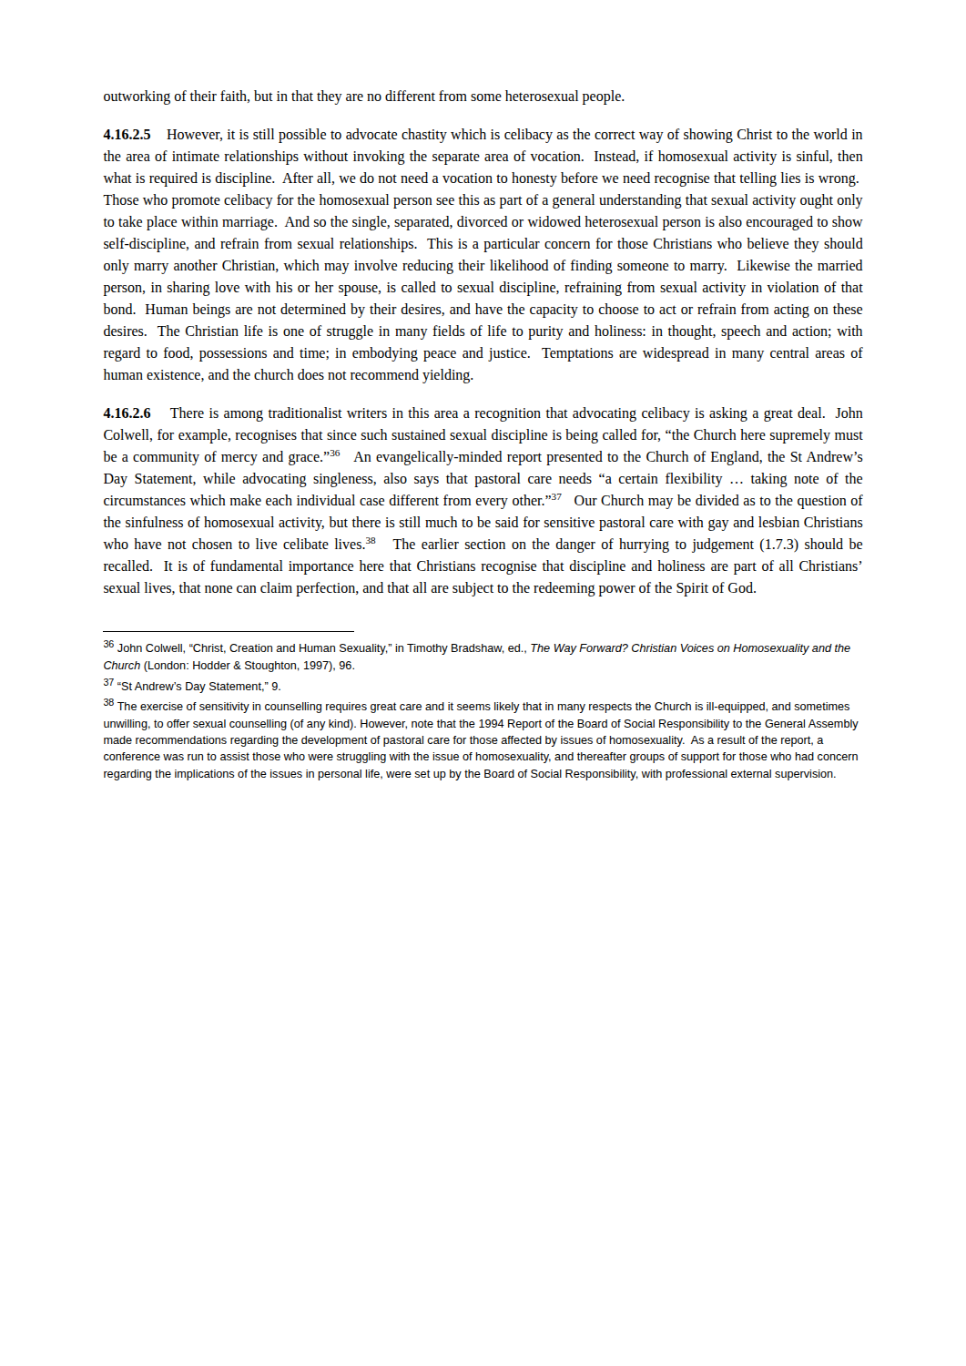outworking of their faith, but in that they are no different from some heterosexual people.
4.16.2.5 However, it is still possible to advocate chastity which is celibacy as the correct way of showing Christ to the world in the area of intimate relationships without invoking the separate area of vocation. Instead, if homosexual activity is sinful, then what is required is discipline. After all, we do not need a vocation to honesty before we need recognise that telling lies is wrong. Those who promote celibacy for the homosexual person see this as part of a general understanding that sexual activity ought only to take place within marriage. And so the single, separated, divorced or widowed heterosexual person is also encouraged to show self-discipline, and refrain from sexual relationships. This is a particular concern for those Christians who believe they should only marry another Christian, which may involve reducing their likelihood of finding someone to marry. Likewise the married person, in sharing love with his or her spouse, is called to sexual discipline, refraining from sexual activity in violation of that bond. Human beings are not determined by their desires, and have the capacity to choose to act or refrain from acting on these desires. The Christian life is one of struggle in many fields of life to purity and holiness: in thought, speech and action; with regard to food, possessions and time; in embodying peace and justice. Temptations are widespread in many central areas of human existence, and the church does not recommend yielding.
4.16.2.6 There is among traditionalist writers in this area a recognition that advocating celibacy is asking a great deal. John Colwell, for example, recognises that since such sustained sexual discipline is being called for, “the Church here supremely must be a community of mercy and grace.”36 An evangelically-minded report presented to the Church of England, the St Andrew’s Day Statement, while advocating singleness, also says that pastoral care needs “a certain flexibility … taking note of the circumstances which make each individual case different from every other.”37 Our Church may be divided as to the question of the sinfulness of homosexual activity, but there is still much to be said for sensitive pastoral care with gay and lesbian Christians who have not chosen to live celibate lives.38 The earlier section on the danger of hurrying to judgement (1.7.3) should be recalled. It is of fundamental importance here that Christians recognise that discipline and holiness are part of all Christians’ sexual lives, that none can claim perfection, and that all are subject to the redeeming power of the Spirit of God.
36 John Colwell, “Christ, Creation and Human Sexuality,” in Timothy Bradshaw, ed., The Way Forward? Christian Voices on Homosexuality and the Church (London: Hodder & Stoughton, 1997), 96.
37 “St Andrew’s Day Statement,” 9.
38 The exercise of sensitivity in counselling requires great care and it seems likely that in many respects the Church is ill-equipped, and sometimes unwilling, to offer sexual counselling (of any kind). However, note that the 1994 Report of the Board of Social Responsibility to the General Assembly made recommendations regarding the development of pastoral care for those affected by issues of homosexuality. As a result of the report, a conference was run to assist those who were struggling with the issue of homosexuality, and thereafter groups of support for those who had concern regarding the implications of the issues in personal life, were set up by the Board of Social Responsibility, with professional external supervision.